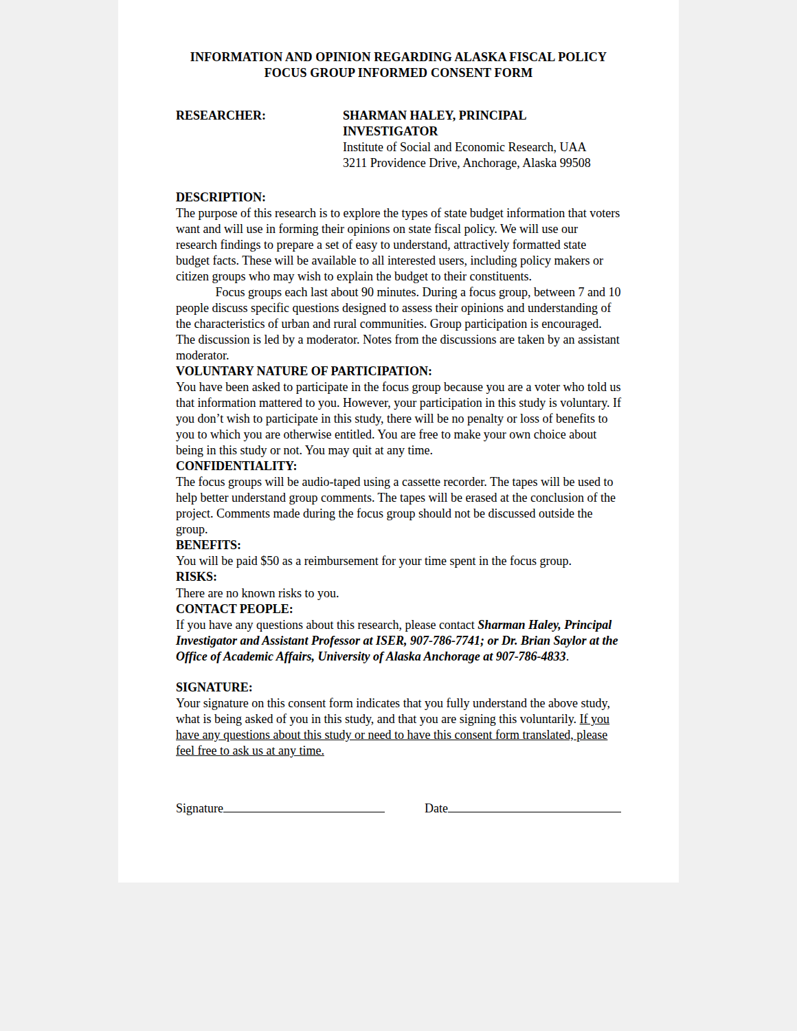INFORMATION AND OPINION REGARDING ALASKA FISCAL POLICY
FOCUS GROUP INFORMED CONSENT FORM
RESEARCHER: SHARMAN HALEY, PRINCIPAL INVESTIGATOR
Institute of Social and Economic Research, UAA
3211 Providence Drive, Anchorage, Alaska 99508
DESCRIPTION:
The purpose of this research is to explore the types of state budget information that voters want and will use in forming their opinions on state fiscal policy. We will use our research findings to prepare a set of easy to understand, attractively formatted state budget facts. These will be available to all interested users, including policy makers or citizen groups who may wish to explain the budget to their constituents.
Focus groups each last about 90 minutes. During a focus group, between 7 and 10 people discuss specific questions designed to assess their opinions and understanding of the characteristics of urban and rural communities. Group participation is encouraged. The discussion is led by a moderator. Notes from the discussions are taken by an assistant moderator.
VOLUNTARY NATURE OF PARTICIPATION:
You have been asked to participate in the focus group because you are a voter who told us that information mattered to you. However, your participation in this study is voluntary. If you don’t wish to participate in this study, there will be no penalty or loss of benefits to you to which you are otherwise entitled. You are free to make your own choice about being in this study or not. You may quit at any time.
CONFIDENTIALITY:
The focus groups will be audio-taped using a cassette recorder. The tapes will be used to help better understand group comments. The tapes will be erased at the conclusion of the project. Comments made during the focus group should not be discussed outside the group.
BENEFITS:
You will be paid $50 as a reimbursement for your time spent in the focus group.
RISKS:
There are no known risks to you.
CONTACT PEOPLE:
If you have any questions about this research, please contact Sharman Haley, Principal Investigator and Assistant Professor at ISER, 907-786-7741; or Dr. Brian Saylor at the Office of Academic Affairs, University of Alaska Anchorage at 907-786-4833.
SIGNATURE:
Your signature on this consent form indicates that you fully understand the above study, what is being asked of you in this study, and that you are signing this voluntarily. If you have any questions about this study or need to have this consent form translated, please feel free to ask us at any time.
Signature Date